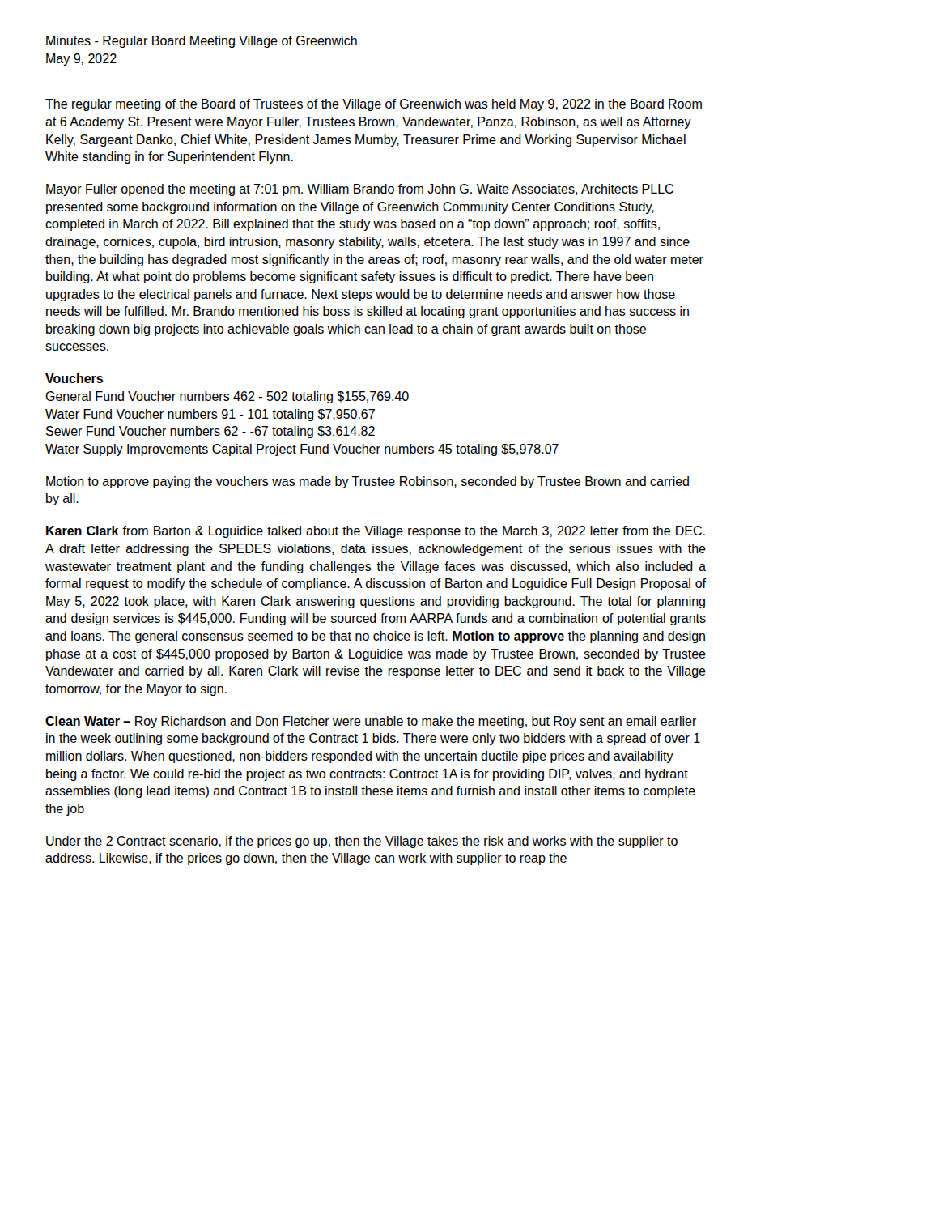Minutes - Regular Board Meeting Village of Greenwich
May 9, 2022
The regular meeting of the Board of Trustees of the Village of Greenwich was held May 9, 2022 in the Board Room at 6 Academy St. Present were Mayor Fuller, Trustees Brown, Vandewater, Panza, Robinson, as well as Attorney Kelly, Sargeant Danko, Chief White, President James Mumby, Treasurer Prime and Working Supervisor Michael White standing in for Superintendent Flynn.
Mayor Fuller opened the meeting at 7:01 pm. William Brando from John G. Waite Associates, Architects PLLC presented some background information on the Village of Greenwich Community Center Conditions Study, completed in March of 2022. Bill explained that the study was based on a “top down” approach; roof, soffits, drainage, cornices, cupola, bird intrusion, masonry stability, walls, etcetera. The last study was in 1997 and since then, the building has degraded most significantly in the areas of; roof, masonry rear walls, and the old water meter building. At what point do problems become significant safety issues is difficult to predict. There have been upgrades to the electrical panels and furnace. Next steps would be to determine needs and answer how those needs will be fulfilled. Mr. Brando mentioned his boss is skilled at locating grant opportunities and has success in breaking down big projects into achievable goals which can lead to a chain of grant awards built on those successes.
Vouchers
General Fund Voucher numbers 462 - 502 totaling $155,769.40
Water Fund Voucher numbers 91 - 101 totaling $7,950.67
Sewer Fund Voucher numbers 62 - -67 totaling $3,614.82
Water Supply Improvements Capital Project Fund Voucher numbers 45 totaling $5,978.07
Motion to approve paying the vouchers was made by Trustee Robinson, seconded by Trustee Brown and carried by all.
Karen Clark from Barton & Loguidice talked about the Village response to the March 3, 2022 letter from the DEC. A draft letter addressing the SPEDES violations, data issues, acknowledgement of the serious issues with the wastewater treatment plant and the funding challenges the Village faces was discussed, which also included a formal request to modify the schedule of compliance. A discussion of Barton and Loguidice Full Design Proposal of May 5, 2022 took place, with Karen Clark answering questions and providing background. The total for planning and design services is $445,000. Funding will be sourced from AARPA funds and a combination of potential grants and loans. The general consensus seemed to be that no choice is left. Motion to approve the planning and design phase at a cost of $445,000 proposed by Barton & Loguidice was made by Trustee Brown, seconded by Trustee Vandewater and carried by all. Karen Clark will revise the response letter to DEC and send it back to the Village tomorrow, for the Mayor to sign.
Clean Water – Roy Richardson and Don Fletcher were unable to make the meeting, but Roy sent an email earlier in the week outlining some background of the Contract 1 bids. There were only two bidders with a spread of over 1 million dollars. When questioned, non-bidders responded with the uncertain ductile pipe prices and availability being a factor. We could re-bid the project as two contracts: Contract 1A is for providing DIP, valves, and hydrant assemblies (long lead items) and Contract 1B to install these items and furnish and install other items to complete the job
Under the 2 Contract scenario, if the prices go up, then the Village takes the risk and works with the supplier to address. Likewise, if the prices go down, then the Village can work with supplier to reap the